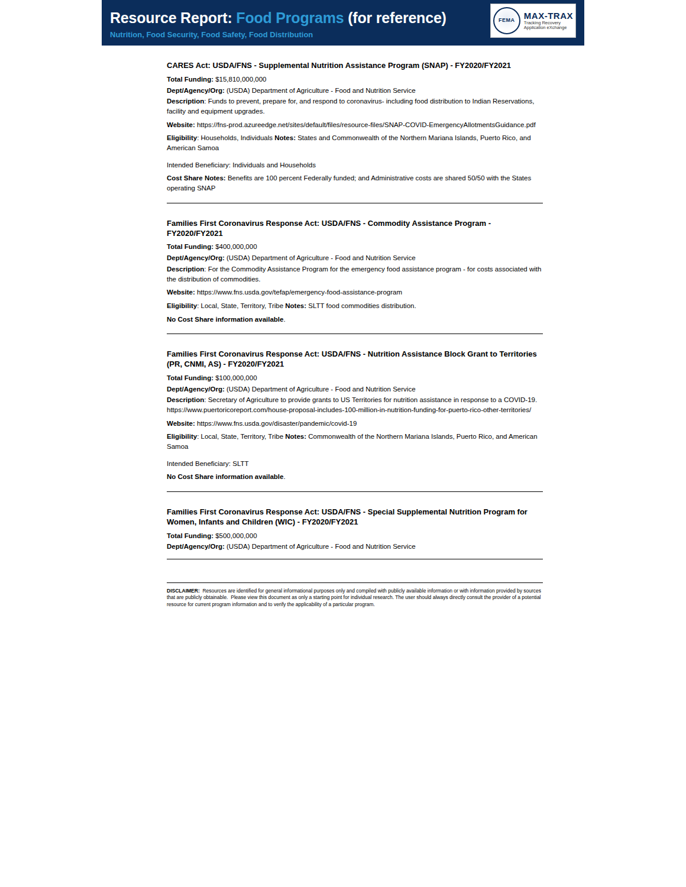Resource Report: Food Programs (for reference)
Nutrition, Food Security, Food Safety, Food Distribution
FEMA
MAX-TRAX
Tracking Recovery
Application eXchange
CARES Act: USDA/FNS - Supplemental Nutrition Assistance Program (SNAP) - FY2020/FY2021
Total Funding: $15,810,000,000
Dept/Agency/Org: (USDA) Department of Agriculture - Food and Nutrition Service
Description: Funds to prevent, prepare for, and respond to coronavirus- including food distribution to Indian Reservations, facility and equipment upgrades.
Website: https://fns-prod.azureedge.net/sites/default/files/resource-files/SNAP-COVID-EmergencyAllotmentsGuidance.pdf
Eligibility: Households, Individuals Notes: States and Commonwealth of the Northern Mariana Islands, Puerto Rico, and American Samoa
Intended Beneficiary: Individuals and Households
Cost Share Notes: Benefits are 100 percent Federally funded; and Administrative costs are shared 50/50 with the States operating SNAP
Families First Coronavirus Response Act: USDA/FNS - Commodity Assistance Program - FY2020/FY2021
Total Funding: $400,000,000
Dept/Agency/Org: (USDA) Department of Agriculture - Food and Nutrition Service
Description: For the Commodity Assistance Program for the emergency food assistance program - for costs associated with the distribution of commodities.
Website: https://www.fns.usda.gov/tefap/emergency-food-assistance-program
Eligibility: Local, State, Territory, Tribe Notes: SLTT food commodities distribution.
No Cost Share information available.
Families First Coronavirus Response Act: USDA/FNS - Nutrition Assistance Block Grant to Territories (PR, CNMI, AS) - FY2020/FY2021
Total Funding: $100,000,000
Dept/Agency/Org: (USDA) Department of Agriculture - Food and Nutrition Service
Description: Secretary of Agriculture to provide grants to US Territories for nutrition assistance in response to a COVID-19. https://www.puertoricoreport.com/house-proposal-includes-100-million-in-nutrition-funding-for-puerto-rico-other-territories/
Website: https://www.fns.usda.gov/disaster/pandemic/covid-19
Eligibility: Local, State, Territory, Tribe Notes: Commonwealth of the Northern Mariana Islands, Puerto Rico, and American Samoa
Intended Beneficiary: SLTT
No Cost Share information available.
Families First Coronavirus Response Act: USDA/FNS - Special Supplemental Nutrition Program for Women, Infants and Children (WIC) - FY2020/FY2021
Total Funding: $500,000,000
Dept/Agency/Org: (USDA) Department of Agriculture - Food and Nutrition Service
DISCLAIMER: Resources are identified for general informational purposes only and compiled with publicly available information or with information provided by sources that are publicly obtainable. Please view this document as only a starting point for individual research. The user should always directly consult the provider of a potential resource for current program information and to verify the applicability of a particular program.